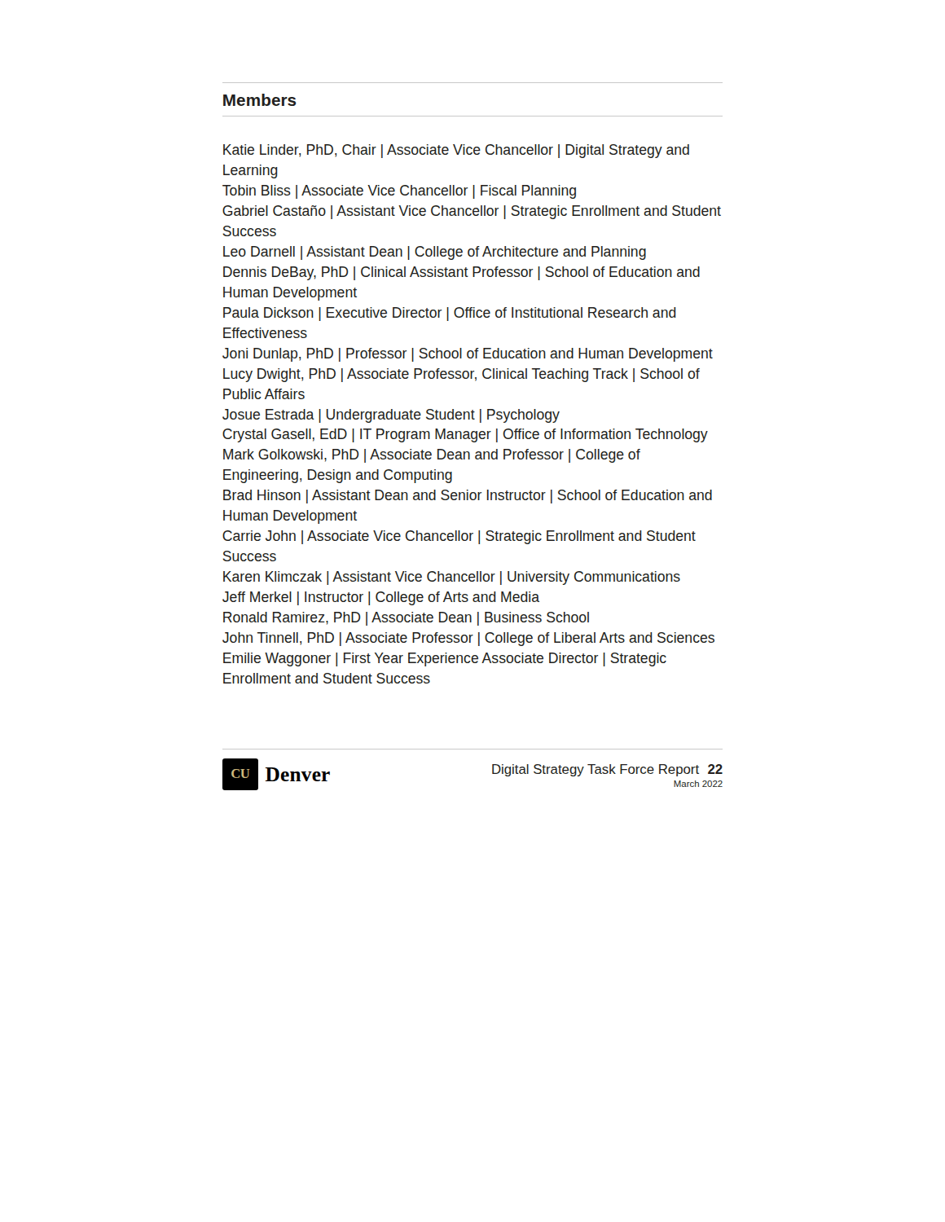Members
Katie Linder, PhD, Chair | Associate Vice Chancellor | Digital Strategy and Learning
Tobin Bliss | Associate Vice Chancellor | Fiscal Planning
Gabriel Castaño | Assistant Vice Chancellor | Strategic Enrollment and Student Success
Leo Darnell | Assistant Dean | College of Architecture and Planning
Dennis DeBay, PhD | Clinical Assistant Professor | School of Education and Human Development
Paula Dickson | Executive Director | Office of Institutional Research and Effectiveness
Joni Dunlap, PhD | Professor | School of Education and Human Development
Lucy Dwight, PhD | Associate Professor, Clinical Teaching Track | School of Public Affairs
Josue Estrada | Undergraduate Student | Psychology
Crystal Gasell, EdD | IT Program Manager | Office of Information Technology
Mark Golkowski, PhD | Associate Dean and Professor | College of Engineering, Design and Computing
Brad Hinson | Assistant Dean and Senior Instructor | School of Education and Human Development
Carrie John | Associate Vice Chancellor | Strategic Enrollment and Student Success
Karen Klimczak | Assistant Vice Chancellor | University Communications
Jeff Merkel | Instructor | College of Arts and Media
Ronald Ramirez, PhD | Associate Dean | Business School
John Tinnell, PhD | Associate Professor | College of Liberal Arts and Sciences
Emilie Waggoner | First Year Experience Associate Director | Strategic Enrollment and Student Success
Denver
Digital Strategy Task Force Report 22
March 2022